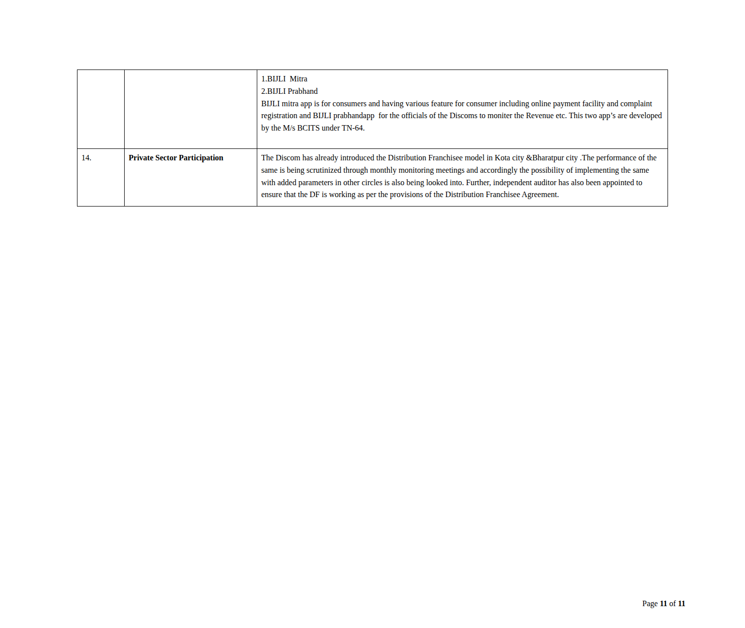| | | 1.BIJLI Mitra 2.BIJLI Prabhand BIJLI mitra app is for consumers and having various feature for consumer including online payment facility and complaint registration and BIJLI prabhandapp for the officials of the Discoms to moniter the Revenue etc. This two app’s are developed by the M/s BCITS under TN-64. |
| 14. | Private Sector Participation | The Discom has already introduced the Distribution Franchisee model in Kota city &Bharatpur city .The performance of the same is being scrutinized through monthly monitoring meetings and accordingly the possibility of implementing the same with added parameters in other circles is also being looked into. Further, independent auditor has also been appointed to ensure that the DF is working as per the provisions of the Distribution Franchisee Agreement. |
Page 11 of 11